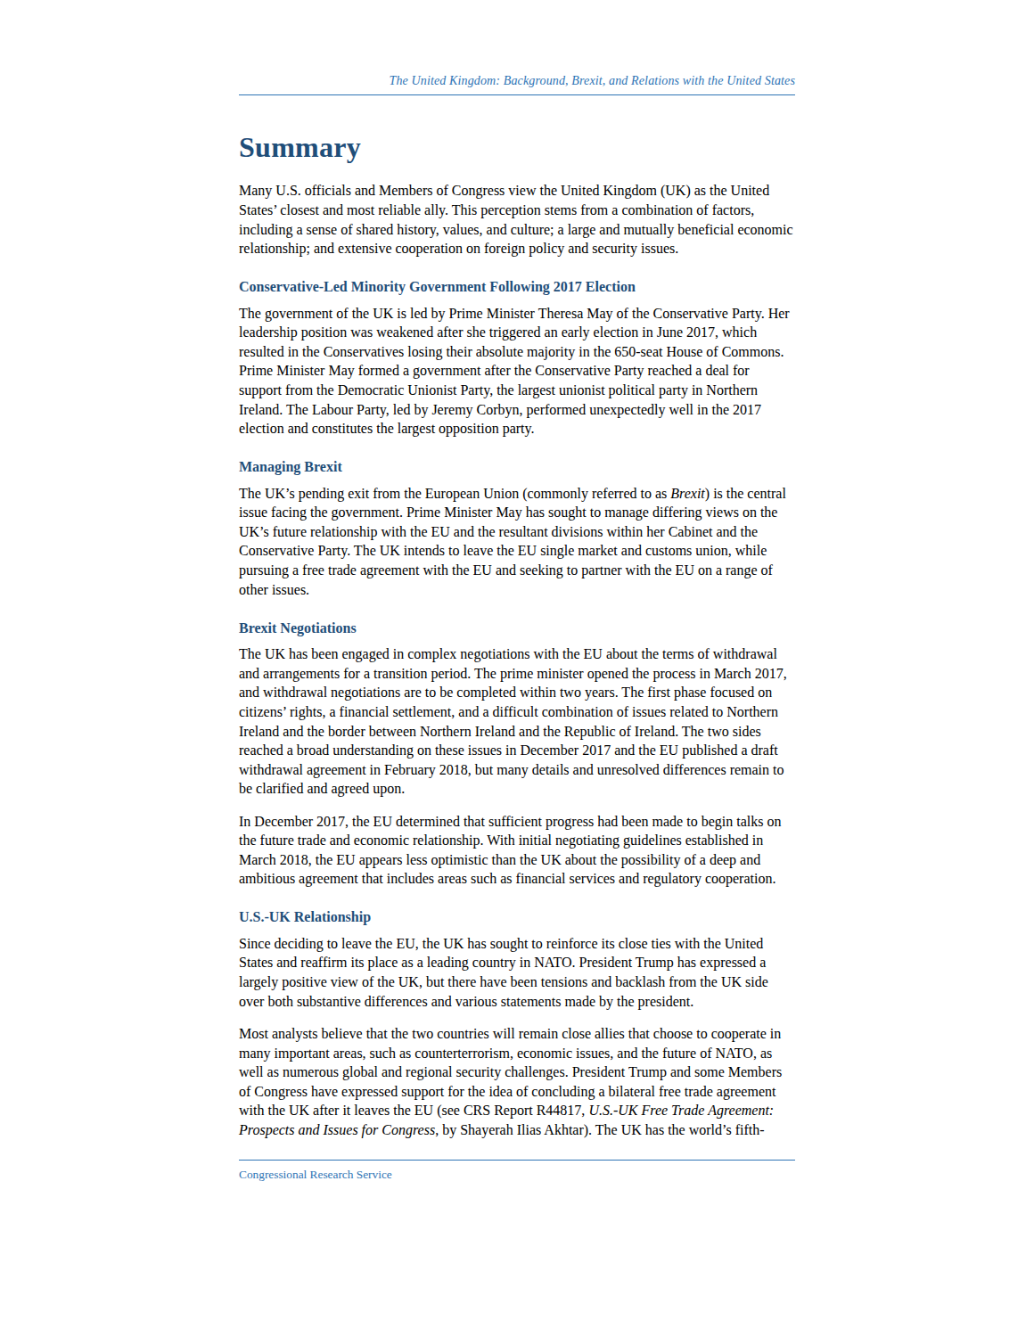The United Kingdom: Background, Brexit, and Relations with the United States
Summary
Many U.S. officials and Members of Congress view the United Kingdom (UK) as the United States’ closest and most reliable ally. This perception stems from a combination of factors, including a sense of shared history, values, and culture; a large and mutually beneficial economic relationship; and extensive cooperation on foreign policy and security issues.
Conservative-Led Minority Government Following 2017 Election
The government of the UK is led by Prime Minister Theresa May of the Conservative Party. Her leadership position was weakened after she triggered an early election in June 2017, which resulted in the Conservatives losing their absolute majority in the 650-seat House of Commons. Prime Minister May formed a government after the Conservative Party reached a deal for support from the Democratic Unionist Party, the largest unionist political party in Northern Ireland. The Labour Party, led by Jeremy Corbyn, performed unexpectedly well in the 2017 election and constitutes the largest opposition party.
Managing Brexit
The UK’s pending exit from the European Union (commonly referred to as Brexit) is the central issue facing the government. Prime Minister May has sought to manage differing views on the UK’s future relationship with the EU and the resultant divisions within her Cabinet and the Conservative Party. The UK intends to leave the EU single market and customs union, while pursuing a free trade agreement with the EU and seeking to partner with the EU on a range of other issues.
Brexit Negotiations
The UK has been engaged in complex negotiations with the EU about the terms of withdrawal and arrangements for a transition period. The prime minister opened the process in March 2017, and withdrawal negotiations are to be completed within two years. The first phase focused on citizens’ rights, a financial settlement, and a difficult combination of issues related to Northern Ireland and the border between Northern Ireland and the Republic of Ireland. The two sides reached a broad understanding on these issues in December 2017 and the EU published a draft withdrawal agreement in February 2018, but many details and unresolved differences remain to be clarified and agreed upon.
In December 2017, the EU determined that sufficient progress had been made to begin talks on the future trade and economic relationship. With initial negotiating guidelines established in March 2018, the EU appears less optimistic than the UK about the possibility of a deep and ambitious agreement that includes areas such as financial services and regulatory cooperation.
U.S.-UK Relationship
Since deciding to leave the EU, the UK has sought to reinforce its close ties with the United States and reaffirm its place as a leading country in NATO. President Trump has expressed a largely positive view of the UK, but there have been tensions and backlash from the UK side over both substantive differences and various statements made by the president.
Most analysts believe that the two countries will remain close allies that choose to cooperate in many important areas, such as counterterrorism, economic issues, and the future of NATO, as well as numerous global and regional security challenges. President Trump and some Members of Congress have expressed support for the idea of concluding a bilateral free trade agreement with the UK after it leaves the EU (see CRS Report R44817, U.S.-UK Free Trade Agreement: Prospects and Issues for Congress, by Shayerah Ilias Akhtar). The UK has the world’s fifth-
Congressional Research Service